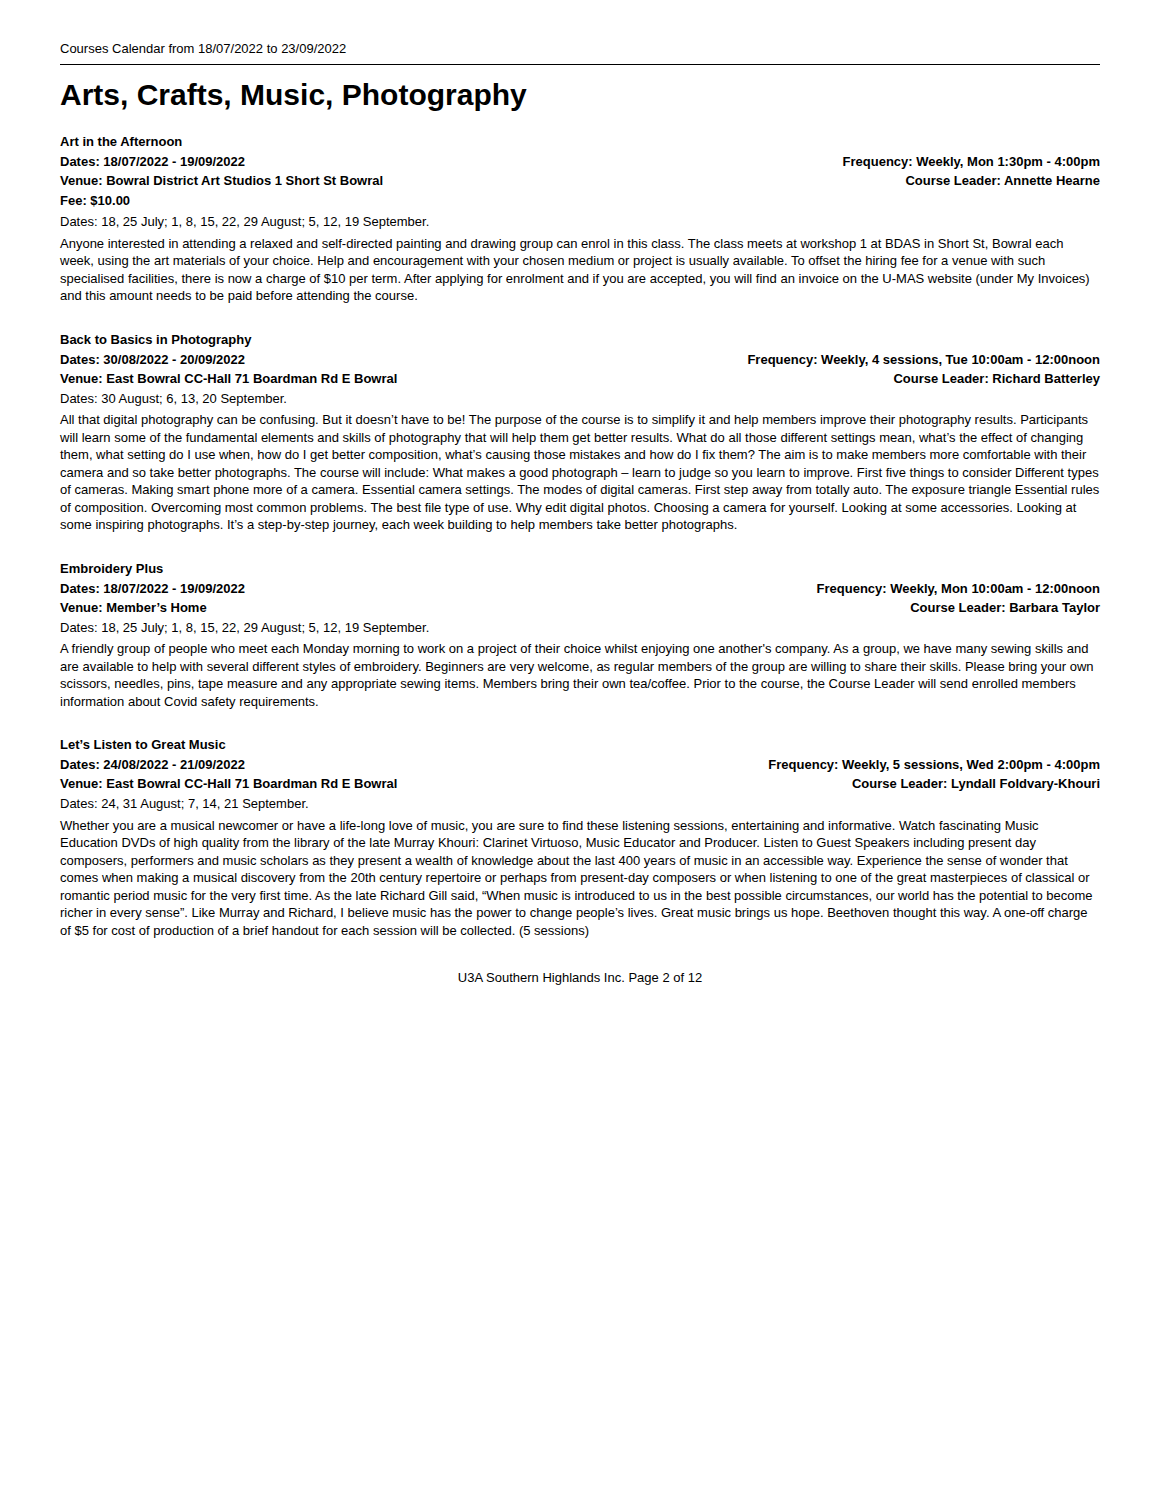Courses Calendar from 18/07/2022 to 23/09/2022
Arts, Crafts, Music, Photography
Art in the Afternoon
Dates: 18/07/2022 - 19/09/2022 Frequency: Weekly, Mon 1:30pm - 4:00pm
Venue: Bowral District Art Studios 1 Short St Bowral Course Leader: Annette Hearne
Fee: $10.00
Dates: 18, 25 July; 1, 8, 15, 22, 29 August; 5, 12, 19 September.
Anyone interested in attending a relaxed and self-directed painting and drawing group can enrol in this class. The class meets at workshop 1 at BDAS in Short St, Bowral each week, using the art materials of your choice. Help and encouragement with your chosen medium or project is usually available. To offset the hiring fee for a venue with such specialised facilities, there is now a charge of $10 per term. After applying for enrolment and if you are accepted, you will find an invoice on the U-MAS website (under My Invoices) and this amount needs to be paid before attending the course.
Back to Basics in Photography
Dates: 30/08/2022 - 20/09/2022 Frequency: Weekly, 4 sessions, Tue 10:00am - 12:00noon
Venue: East Bowral CC-Hall 71 Boardman Rd E Bowral Course Leader: Richard Batterley
Dates: 30 August; 6, 13, 20 September.
All that digital photography can be confusing. But it doesn’t have to be! The purpose of the course is to simplify it and help members improve their photography results. Participants will learn some of the fundamental elements and skills of photography that will help them get better results. What do all those different settings mean, what’s the effect of changing them, what setting do I use when, how do I get better composition, what’s causing those mistakes and how do I fix them? The aim is to make members more comfortable with their camera and so take better photographs. The course will include: What makes a good photograph – learn to judge so you learn to improve. First five things to consider Different types of cameras. Making smart phone more of a camera. Essential camera settings. The modes of digital cameras. First step away from totally auto. The exposure triangle Essential rules of composition. Overcoming most common problems. The best file type of use. Why edit digital photos. Choosing a camera for yourself. Looking at some accessories. Looking at some inspiring photographs. It’s a step-by-step journey, each week building to help members take better photographs.
Embroidery Plus
Dates: 18/07/2022 - 19/09/2022 Frequency: Weekly, Mon 10:00am - 12:00noon
Venue: Member’s Home Course Leader: Barbara Taylor
Dates: 18, 25 July; 1, 8, 15, 22, 29 August; 5, 12, 19 September.
A friendly group of people who meet each Monday morning to work on a project of their choice whilst enjoying one another's company. As a group, we have many sewing skills and are available to help with several different styles of embroidery. Beginners are very welcome, as regular members of the group are willing to share their skills. Please bring your own scissors, needles, pins, tape measure and any appropriate sewing items. Members bring their own tea/coffee. Prior to the course, the Course Leader will send enrolled members information about Covid safety requirements.
Let’s Listen to Great Music
Dates: 24/08/2022 - 21/09/2022 Frequency: Weekly, 5 sessions, Wed 2:00pm - 4:00pm
Venue: East Bowral CC-Hall 71 Boardman Rd E Bowral Course Leader: Lyndall Foldvary-Khouri
Dates: 24, 31 August; 7, 14, 21 September.
Whether you are a musical newcomer or have a life-long love of music, you are sure to find these listening sessions, entertaining and informative. Watch fascinating Music Education DVDs of high quality from the library of the late Murray Khouri: Clarinet Virtuoso, Music Educator and Producer. Listen to Guest Speakers including present day composers, performers and music scholars as they present a wealth of knowledge about the last 400 years of music in an accessible way. Experience the sense of wonder that comes when making a musical discovery from the 20th century repertoire or perhaps from present-day composers or when listening to one of the great masterpieces of classical or romantic period music for the very first time. As the late Richard Gill said, “When music is introduced to us in the best possible circumstances, our world has the potential to become richer in every sense”. Like Murray and Richard, I believe music has the power to change people’s lives. Great music brings us hope. Beethoven thought this way. A one-off charge of $5 for cost of production of a brief handout for each session will be collected. (5 sessions)
U3A Southern Highlands Inc. Page 2 of 12